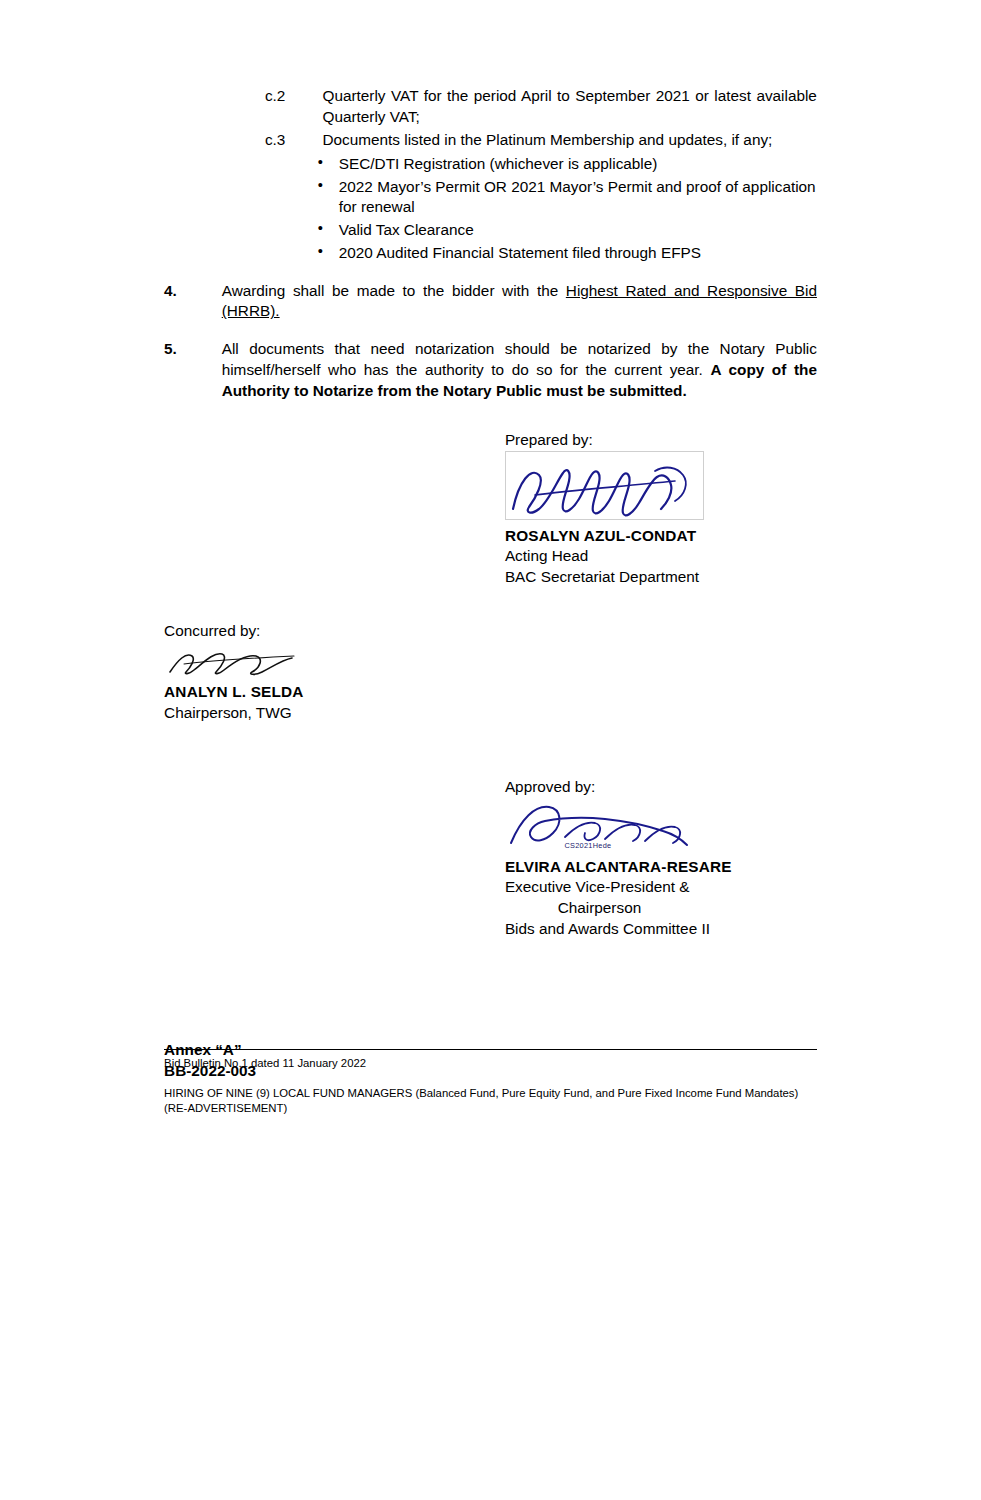c.2
Quarterly VAT for the period April to September 2021 or latest available Quarterly VAT;
c.3
Documents listed in the Platinum Membership and updates, if any;
SEC/DTI Registration (whichever is applicable)
2022 Mayor’s Permit OR 2021 Mayor’s Permit and proof of application for renewal
Valid Tax Clearance
2020 Audited Financial Statement filed through EFPS
4.
Awarding shall be made to the bidder with the Highest Rated and Responsive Bid (HRRB).
5.
All documents that need notarization should be notarized by the Notary Public himself/herself who has the authority to do so for the current year. A copy of the Authority to Notarize from the Notary Public must be submitted.
Prepared by:
ROSALYN AZUL-CONDAT
Acting Head
BAC Secretariat Department
Concurred by:
ANALYN L. SELDA
Chairperson, TWG
Approved by:
CS2021Hede
ELVIRA ALCANTARA-RESARE
Executive Vice-President &
Chairperson
Bids and Awards Committee II
Annex “A”
BB-2022-003
Bid Bulletin No.1 dated 11 January 2022
HIRING OF NINE (9) LOCAL FUND MANAGERS (Balanced Fund, Pure Equity Fund, and Pure Fixed Income Fund Mandates) (RE-ADVERTISEMENT)